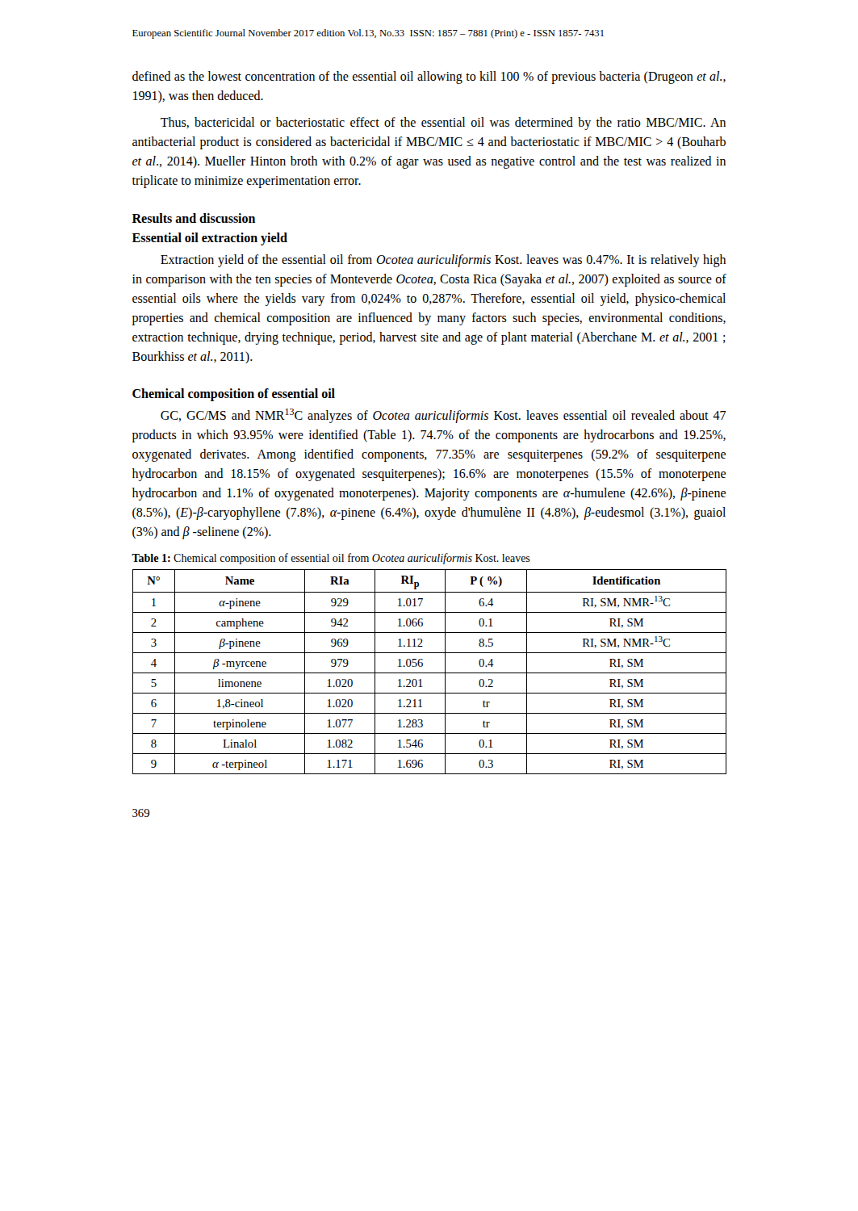European Scientific Journal November 2017 edition Vol.13, No.33 ISSN: 1857 – 7881 (Print) e - ISSN 1857- 7431
defined as the lowest concentration of the essential oil allowing to kill 100 % of previous bacteria (Drugeon et al., 1991), was then deduced.
Thus, bactericidal or bacteriostatic effect of the essential oil was determined by the ratio MBC/MIC. An antibacterial product is considered as bactericidal if MBC/MIC ≤ 4 and bacteriostatic if MBC/MIC > 4 (Bouharb et al., 2014). Mueller Hinton broth with 0.2% of agar was used as negative control and the test was realized in triplicate to minimize experimentation error.
Results and discussion
Essential oil extraction yield
Extraction yield of the essential oil from Ocotea auriculiformis Kost. leaves was 0.47%. It is relatively high in comparison with the ten species of Monteverde Ocotea, Costa Rica (Sayaka et al., 2007) exploited as source of essential oils where the yields vary from 0,024% to 0,287%. Therefore, essential oil yield, physico-chemical properties and chemical composition are influenced by many factors such species, environmental conditions, extraction technique, drying technique, period, harvest site and age of plant material (Aberchane M. et al., 2001 ; Bourkhiss et al., 2011).
Chemical composition of essential oil
GC, GC/MS and NMR13C analyzes of Ocotea auriculiformis Kost. leaves essential oil revealed about 47 products in which 93.95% were identified (Table 1). 74.7% of the components are hydrocarbons and 19.25%, oxygenated derivates. Among identified components, 77.35% are sesquiterpenes (59.2% of sesquiterpene hydrocarbon and 18.15% of oxygenated sesquiterpenes); 16.6% are monoterpenes (15.5% of monoterpene hydrocarbon and 1.1% of oxygenated monoterpenes). Majority components are α-humulene (42.6%), β-pinene (8.5%), (E)-β-caryophyllene (7.8%), α-pinene (6.4%), oxyde d'humulène II (4.8%), β-eudesmol (3.1%), guaiol (3%) and β -selinene (2%).
Table 1: Chemical composition of essential oil from Ocotea auriculiformis Kost. leaves
| N° | Name | RIa | RI p | P ( %) | Identification |
| --- | --- | --- | --- | --- | --- |
| 1 | α -pinene | 929 | 1.017 | 6.4 | RI, SM, NMR- 13 C |
| 2 | camphene | 942 | 1.066 | 0.1 | RI, SM |
| 3 | β -pinene | 969 | 1.112 | 8.5 | RI, SM, NMR- 13 C |
| 4 | β -myrcene | 979 | 1.056 | 0.4 | RI, SM |
| 5 | limonene | 1.020 | 1.201 | 0.2 | RI, SM |
| 6 | 1,8-cineol | 1.020 | 1.211 | tr | RI, SM |
| 7 | terpinolene | 1.077 | 1.283 | tr | RI, SM |
| 8 | Linalol | 1.082 | 1.546 | 0.1 | RI, SM |
| 9 | α -terpineol | 1.171 | 1.696 | 0.3 | RI, SM |
369